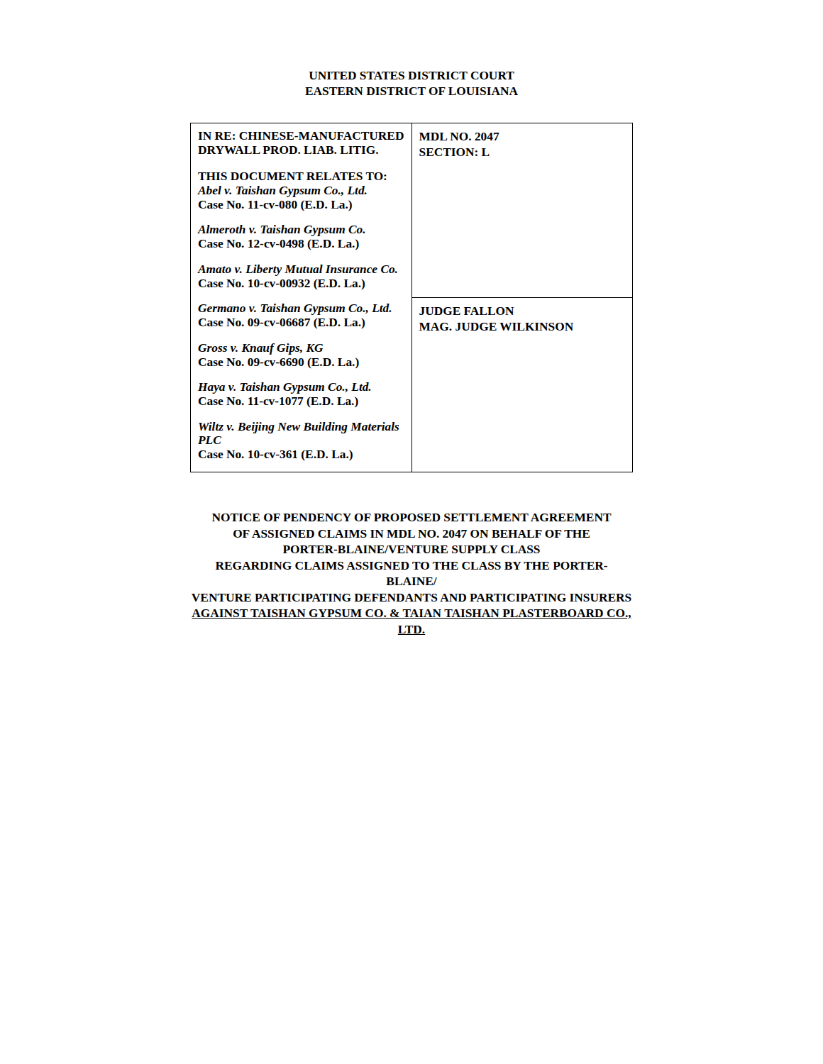UNITED STATES DISTRICT COURT
EASTERN DISTRICT OF LOUISIANA
| IN RE: CHINESE-MANUFACTURED DRYWALL PROD. LIAB. LITIG. THIS DOCUMENT RELATES TO: Abel v. Taishan Gypsum Co., Ltd. Case No. 11-cv-080 (E.D. La.) Almeroth v. Taishan Gypsum Co. Case No. 12-cv-0498 (E.D. La.) Amato v. Liberty Mutual Insurance Co. Case No. 10-cv-00932 (E.D. La.) Germano v. Taishan Gypsum Co., Ltd. Case No. 09-cv-06687 (E.D. La.) Gross v. Knauf Gips, KG Case No. 09-cv-6690 (E.D. La.) Haya v. Taishan Gypsum Co., Ltd. Case No. 11-cv-1077 (E.D. La.) Wiltz v. Beijing New Building Materials PLC Case No. 10-cv-361 (E.D. La.) | MDL NO. 2047 SECTION: L |
| JUDGE FALLON MAG. JUDGE WILKINSON |
NOTICE OF PENDENCY OF PROPOSED SETTLEMENT AGREEMENT
OF ASSIGNED CLAIMS IN MDL NO. 2047 ON BEHALF OF THE
PORTER-BLAINE/VENTURE SUPPLY CLASS
REGARDING CLAIMS ASSIGNED TO THE CLASS BY THE PORTER-BLAINE/
VENTURE PARTICIPATING DEFENDANTS AND PARTICIPATING INSURERS
AGAINST TAISHAN GYPSUM CO. & TAIAN TAISHAN PLASTERBOARD CO., LTD.